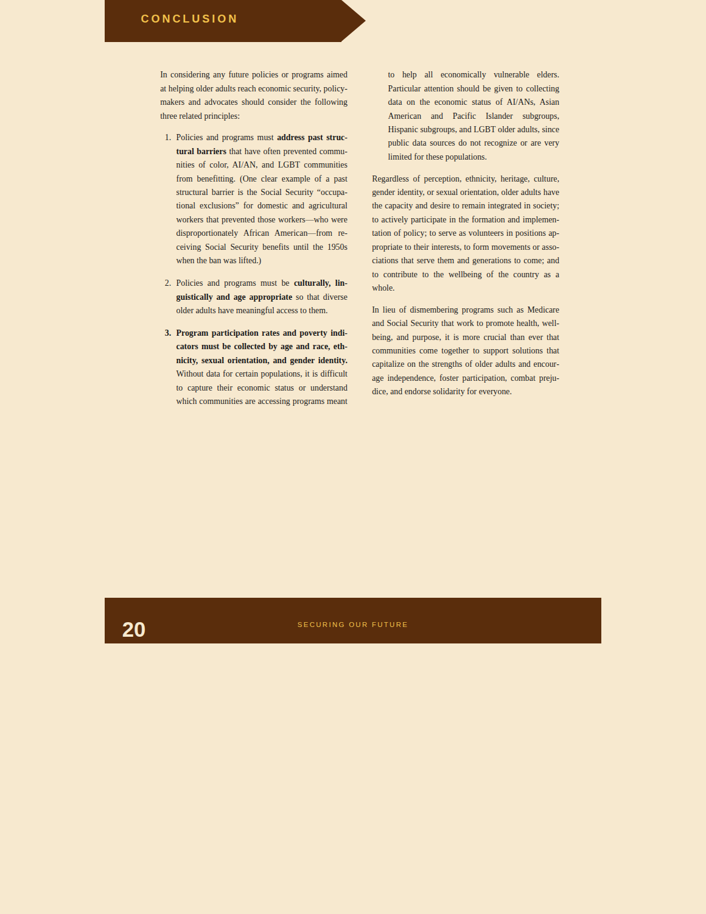Conclusion
In considering any future policies or programs aimed at helping older adults reach economic security, policymakers and advocates should consider the following three related principles:
Policies and programs must address past structural barriers that have often prevented communities of color, AI/AN, and LGBT communities from benefitting. (One clear example of a past structural barrier is the Social Security “occupational exclusions” for domestic and agricultural workers that prevented those workers—who were disproportionately African American—from receiving Social Security benefits until the 1950s when the ban was lifted.)
Policies and programs must be culturally, linguistically and age appropriate so that diverse older adults have meaningful access to them.
Program participation rates and poverty indicators must be collected by age and race, ethnicity, sexual orientation, and gender identity. Without data for certain populations, it is difficult to capture their economic status or understand which communities are accessing programs meant to help all economically vulnerable elders. Particular attention should be given to collecting data on the economic status of AI/ANs, Asian American and Pacific Islander subgroups, Hispanic subgroups, and LGBT older adults, since public data sources do not recognize or are very limited for these populations.
Regardless of perception, ethnicity, heritage, culture, gender identity, or sexual orientation, older adults have the capacity and desire to remain integrated in society; to actively participate in the formation and implementation of policy; to serve as volunteers in positions appropriate to their interests, to form movements or associations that serve them and generations to come; and to contribute to the wellbeing of the country as a whole.
In lieu of dismembering programs such as Medicare and Social Security that work to promote health, well-being, and purpose, it is more crucial than ever that communities come together to support solutions that capitalize on the strengths of older adults and encourage independence, foster participation, combat prejudice, and endorse solidarity for everyone.
20
Securing Our Future